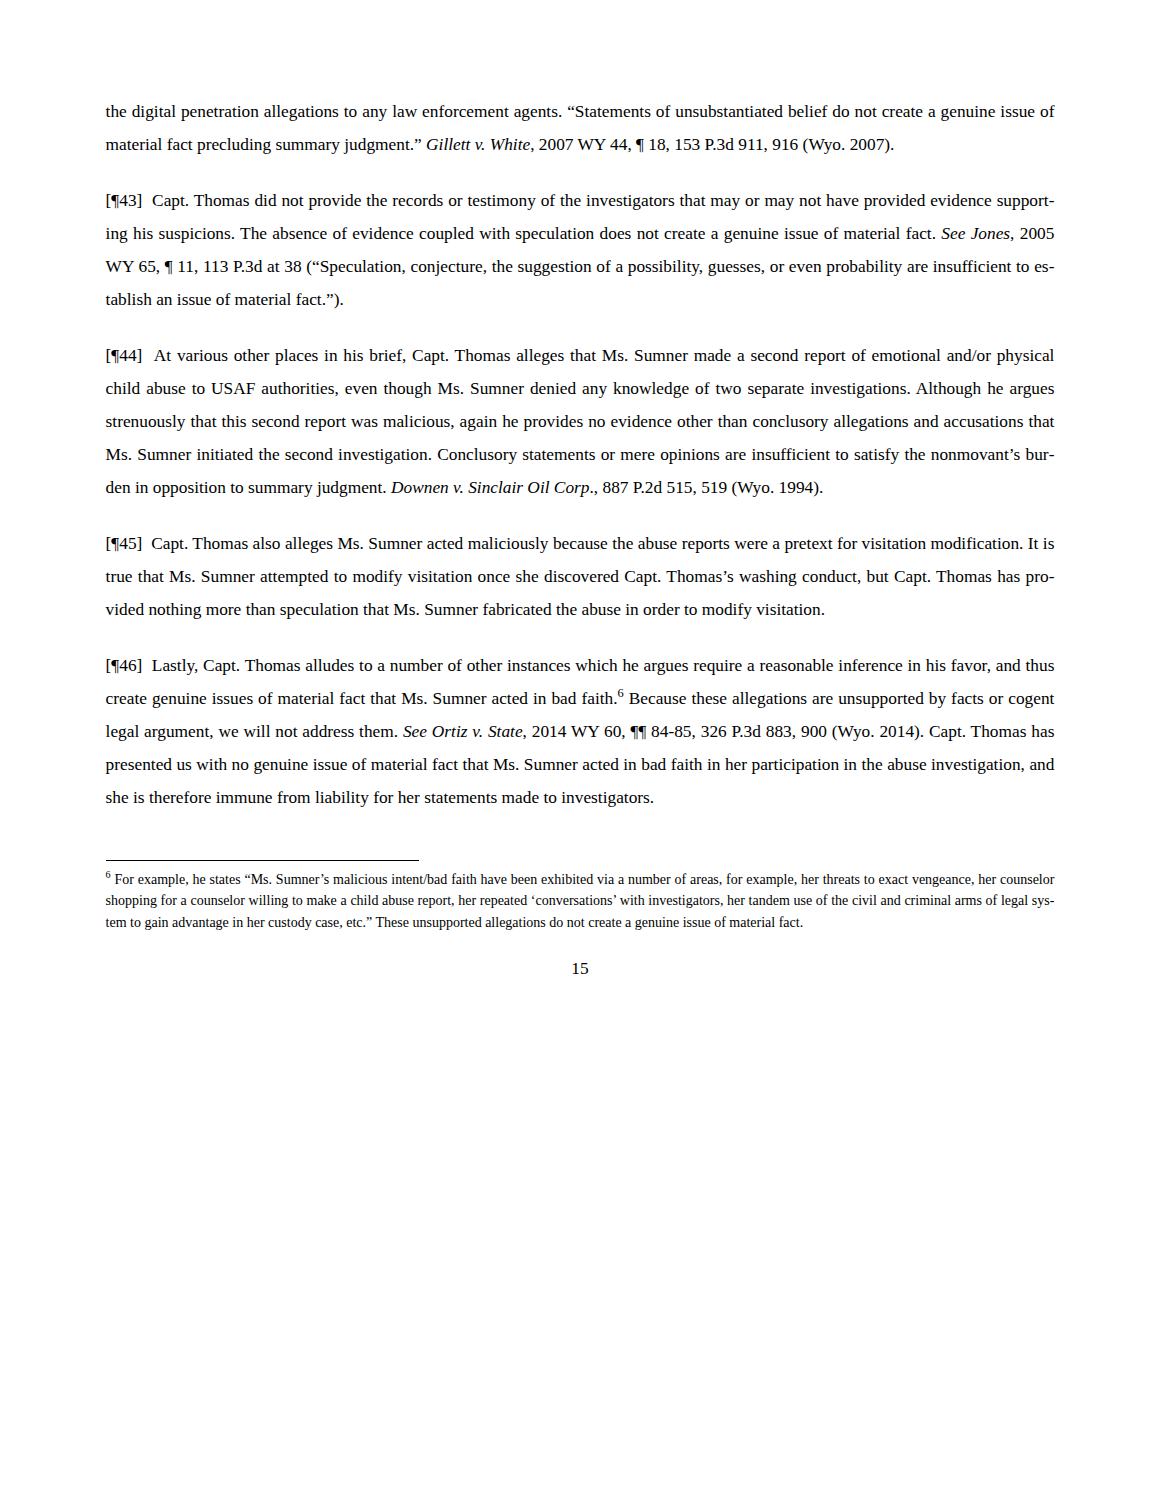the digital penetration allegations to any law enforcement agents. “Statements of unsubstantiated belief do not create a genuine issue of material fact precluding summary judgment.” Gillett v. White, 2007 WY 44, ¶ 18, 153 P.3d 911, 916 (Wyo. 2007).
[¶43] Capt. Thomas did not provide the records or testimony of the investigators that may or may not have provided evidence supporting his suspicions. The absence of evidence coupled with speculation does not create a genuine issue of material fact. See Jones, 2005 WY 65, ¶ 11, 113 P.3d at 38 (“Speculation, conjecture, the suggestion of a possibility, guesses, or even probability are insufficient to establish an issue of material fact.”).
[¶44] At various other places in his brief, Capt. Thomas alleges that Ms. Sumner made a second report of emotional and/or physical child abuse to USAF authorities, even though Ms. Sumner denied any knowledge of two separate investigations. Although he argues strenuously that this second report was malicious, again he provides no evidence other than conclusory allegations and accusations that Ms. Sumner initiated the second investigation. Conclusory statements or mere opinions are insufficient to satisfy the nonmovant’s burden in opposition to summary judgment. Downen v. Sinclair Oil Corp., 887 P.2d 515, 519 (Wyo. 1994).
[¶45] Capt. Thomas also alleges Ms. Sumner acted maliciously because the abuse reports were a pretext for visitation modification. It is true that Ms. Sumner attempted to modify visitation once she discovered Capt. Thomas’s washing conduct, but Capt. Thomas has provided nothing more than speculation that Ms. Sumner fabricated the abuse in order to modify visitation.
[¶46] Lastly, Capt. Thomas alludes to a number of other instances which he argues require a reasonable inference in his favor, and thus create genuine issues of material fact that Ms. Sumner acted in bad faith.6 Because these allegations are unsupported by facts or cogent legal argument, we will not address them. See Ortiz v. State, 2014 WY 60, ¶¶ 84-85, 326 P.3d 883, 900 (Wyo. 2014). Capt. Thomas has presented us with no genuine issue of material fact that Ms. Sumner acted in bad faith in her participation in the abuse investigation, and she is therefore immune from liability for her statements made to investigators.
6 For example, he states “Ms. Sumner’s malicious intent/bad faith have been exhibited via a number of areas, for example, her threats to exact vengeance, her counselor shopping for a counselor willing to make a child abuse report, her repeated ‘conversations’ with investigators, her tandem use of the civil and criminal arms of legal system to gain advantage in her custody case, etc.” These unsupported allegations do not create a genuine issue of material fact.
15